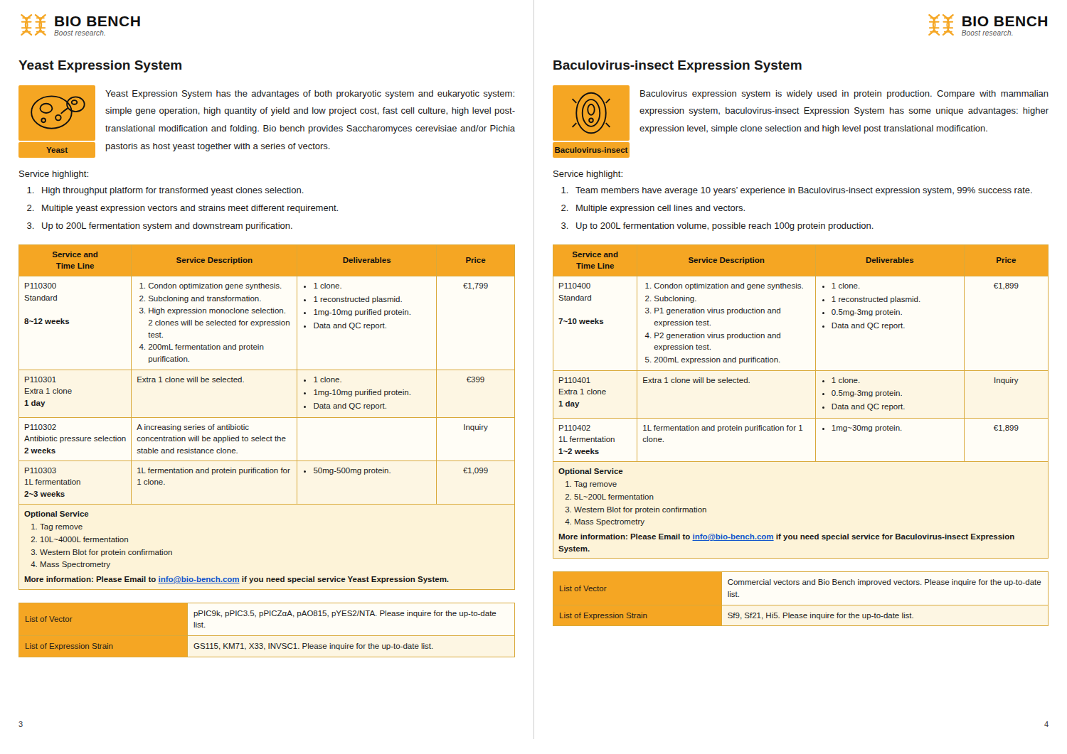BIO BENCH
Boost research.
Yeast Expression System
Yeast
Yeast Expression System has the advantages of both prokaryotic system and eukaryotic system: simple gene operation, high quantity of yield and low project cost, fast cell culture, high level post-translational modification and folding. Bio bench provides Saccharomyces cerevisiae and/or Pichia pastoris as host yeast together with a series of vectors.
Service highlight:
High throughput platform for transformed yeast clones selection.
Multiple yeast expression vectors and strains meet different requirement.
Up to 200L fermentation system and downstream purification.
| Service and Time Line | Service Description | Deliverables | Price |
| --- | --- | --- | --- |
| P110300 Standard 8~12 weeks | Condon optimization gene synthesis. Subcloning and transformation. High expression monoclone selection. 2 clones will be selected for expression test. 200mL fermentation and protein purification. | 1 clone. 1 reconstructed plasmid. 1mg-10mg purified protein. Data and QC report. | €1,799 |
| P110301 Extra 1 clone 1 day | Extra 1 clone will be selected. | 1 clone. 1mg-10mg purified protein. Data and QC report. | €399 |
| P110302 Antibiotic pressure selection 2 weeks | A increasing series of antibiotic concentration will be applied to select the stable and resistance clone. | | Inquiry |
| P110303 1L fermentation 2~3 weeks | 1L fermentation and protein purification for 1 clone. | 50mg-500mg protein. | €1,099 |
| Optional Service Tag remove 10L~4000L fermentation Western Blot for protein confirmation Mass Spectrometry More information: Please Email to info@bio-bench.com if you need special service Yeast Expression System. |
| List of Vector | pPIC9k, pPIC3.5, pPICZαA, pAO815, pYES2/NTA. Please inquire for the up-to-date list. |
| List of Expression Strain | GS115, KM71, X33, INVSC1. Please inquire for the up-to-date list. |
3
BIO BENCH
Boost research.
Baculovirus-insect Expression System
Baculovirus-insect
Baculovirus expression system is widely used in protein production. Compare with mammalian expression system, baculovirus-insect Expression System has some unique advantages: higher expression level, simple clone selection and high level post translational modification.
Service highlight:
Team members have average 10 years’ experience in Baculovirus-insect expression system, 99% success rate.
Multiple expression cell lines and vectors.
Up to 200L fermentation volume, possible reach 100g protein production.
| Service and Time Line | Service Description | Deliverables | Price |
| --- | --- | --- | --- |
| P110400 Standard 7~10 weeks | Condon optimization and gene synthesis. Subcloning. P1 generation virus production and expression test. P2 generation virus production and expression test. 200mL expression and purification. | 1 clone. 1 reconstructed plasmid. 0.5mg-3mg protein. Data and QC report. | €1,899 |
| P110401 Extra 1 clone 1 day | Extra 1 clone will be selected. | 1 clone. 0.5mg-3mg protein. Data and QC report. | Inquiry |
| P110402 1L fermentation 1~2 weeks | 1L fermentation and protein purification for 1 clone. | 1mg~30mg protein. | €1,899 |
| Optional Service Tag remove 5L~200L fermentation Western Blot for protein confirmation Mass Spectrometry More information: Please Email to info@bio-bench.com if you need special service for Baculovirus-insect Expression System. |
| List of Vector | Commercial vectors and Bio Bench improved vectors. Please inquire for the up-to-date list. |
| List of Expression Strain | Sf9, Sf21, Hi5. Please inquire for the up-to-date list. |
4